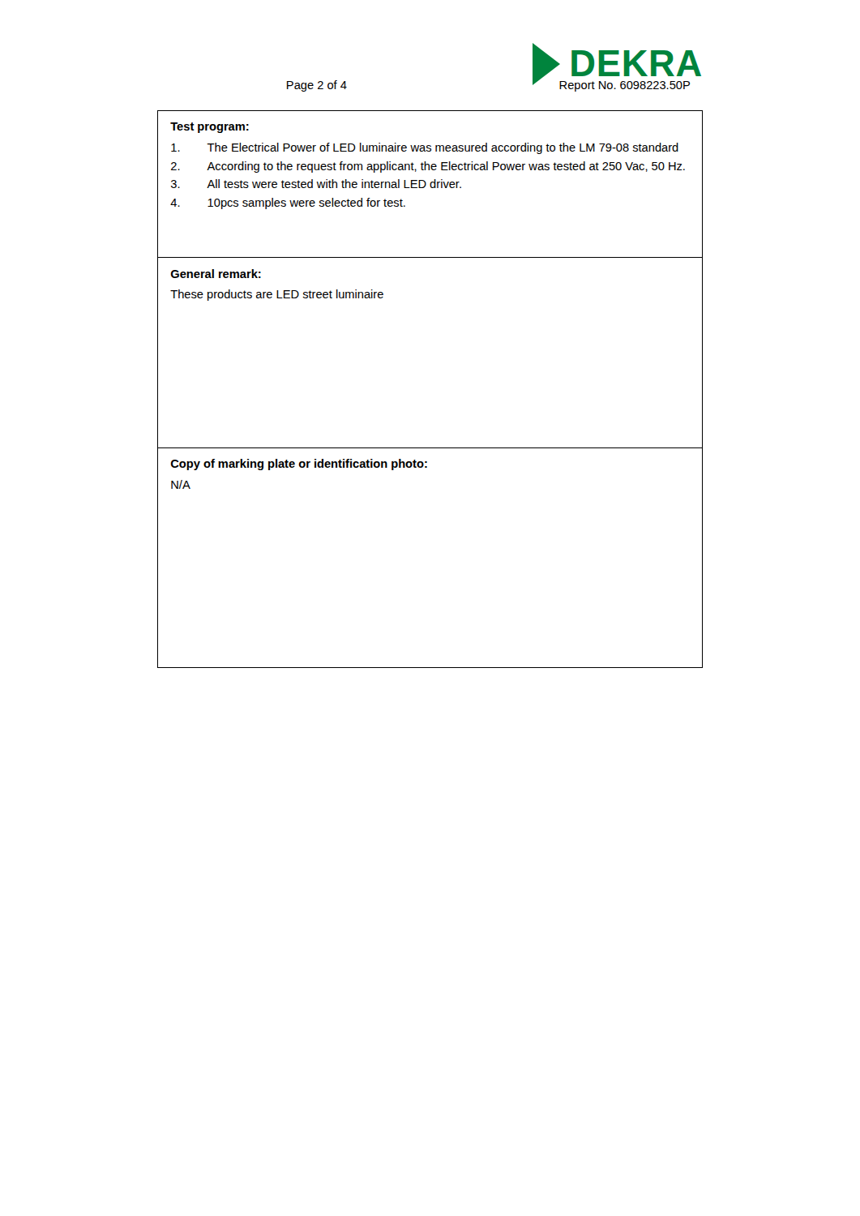DEKRA
Page 2 of 4
Report No. 6098223.50P
Test program:
1. The Electrical Power of LED luminaire was measured according to the LM 79-08 standard
2. According to the request from applicant, the Electrical Power was tested at 250 Vac, 50 Hz.
3. All tests were tested with the internal LED driver.
4. 10pcs samples were selected for test.
General remark:
These products are LED street luminaire
Copy of marking plate or identification photo:
N/A